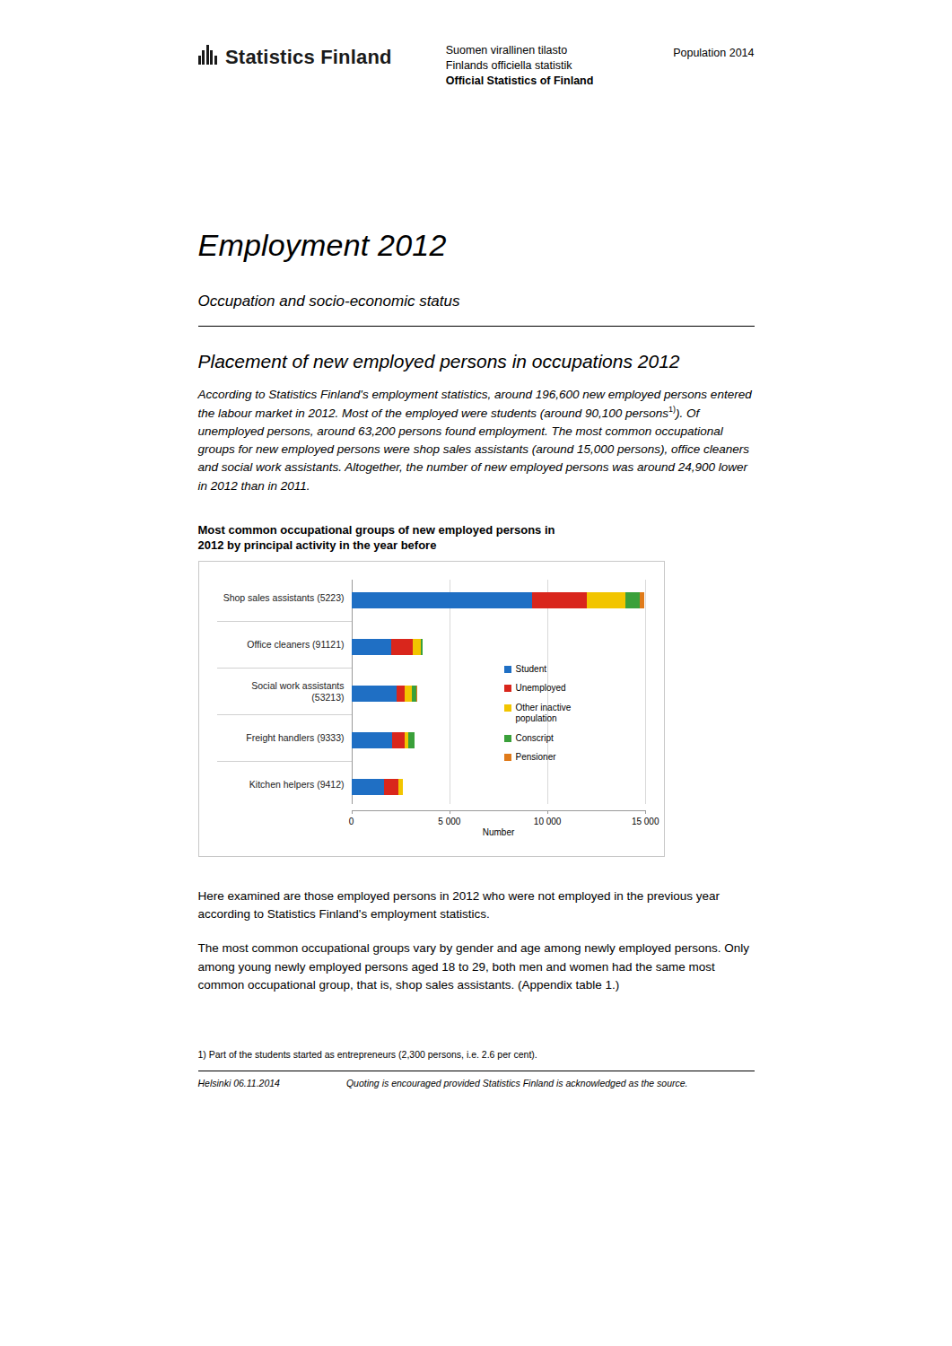Statistics Finland
Suomen virallinen tilasto
Finlands officiella statistik
Official Statistics of Finland
Population 2014
Employment 2012
Occupation and socio-economic status
Placement of new employed persons in occupations 2012
According to Statistics Finland's employment statistics, around 196,600 new employed persons entered the labour market in 2012. Most of the employed were students (around 90,100 persons1)). Of unemployed persons, around 63,200 persons found employment. The most common occupational groups for new employed persons were shop sales assistants (around 15,000 persons), office cleaners and social work assistants. Altogether, the number of new employed persons was around 24,900 lower in 2012 than in 2011.
Most common occupational groups of new employed persons in
2012 by principal activity in the year before
Shop sales assistants (5223)
Office cleaners (91121)
Social work assistants
(53213)
Freight handlers (9333)
Kitchen helpers (9412)
0
5 000
10 000
15 000
Number
Student
Unemployed
Other inactive
population
Conscript
Pensioner
Here examined are those employed persons in 2012 who were not employed in the previous year according to Statistics Finland's employment statistics.
The most common occupational groups vary by gender and age among newly employed persons. Only among young newly employed persons aged 18 to 29, both men and women had the same most common occupational group, that is, shop sales assistants. (Appendix table 1.)
1) Part of the students started as entrepreneurs (2,300 persons, i.e. 2.6 per cent).
Helsinki 06.11.2014
Quoting is encouraged provided Statistics Finland is acknowledged as the source.